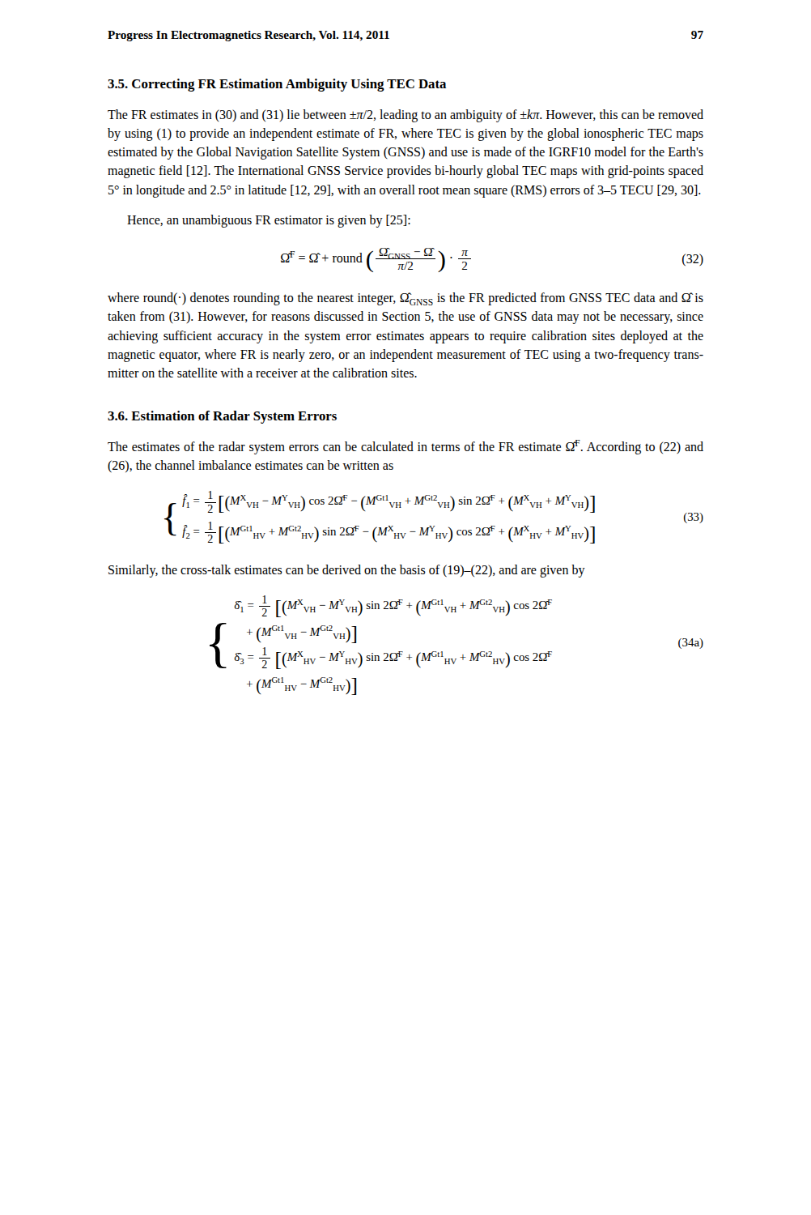Progress In Electromagnetics Research, Vol. 114, 2011 97
3.5. Correcting FR Estimation Ambiguity Using TEC Data
The FR estimates in (30) and (31) lie between ±π/2, leading to an ambiguity of ±kπ. However, this can be removed by using (1) to provide an independent estimate of FR, where TEC is given by the global ionospheric TEC maps estimated by the Global Navigation Satellite System (GNSS) and use is made of the IGRF10 model for the Earth's magnetic field [12]. The International GNSS Service provides bi-hourly global TEC maps with grid-points spaced 5° in longitude and 2.5° in latitude [12, 29], with an overall root mean square (RMS) errors of 3–5 TECU [29, 30].
Hence, an unambiguous FR estimator is given by [25]:
Ω̂F = Ω̂ + round (Ω̂GNSS − Ω̂π/2) · π 2
(32)
where round(·) denotes rounding to the nearest integer, Ω̂GNSS is the FR predicted from GNSS TEC data and Ω̂ is taken from (31). However, for reasons discussed in Section 5, the use of GNSS data may not be necessary, since achieving sufficient accuracy in the system error estimates appears to require calibration sites deployed at the magnetic equator, where FR is nearly zero, or an independent measurement of TEC using a two-frequency transmitter on the satellite with a receiver at the calibration sites.
3.6. Estimation of Radar System Errors
The estimates of the radar system errors can be calculated in terms of the FR estimate Ω̂F. According to (22) and (26), the channel imbalance estimates can be written as
{ f̂1 = 12[(MXVH − MYVH) cos 2Ω̂F − (MGt1VH + MGt2VH) sin 2Ω̂F + (MXVH + MYVH)] f̂2 = 12[(MGt1HV + MGt2HV) sin 2Ω̂F − (MXHV − MYHV) cos 2Ω̂F + (MXHV + MYHV)]
(33)
Similarly, the cross-talk estimates can be derived on the basis of (19)–(22), and are given by
{ δ̂1 = 12 [(MXVH − MYVH) sin 2Ω̂F + (MGt1VH + MGt2VH) cos 2Ω̂F + (MGt1VH − MGt2VH)] δ̂3 = 12 [(MXHV − MYHV) sin 2Ω̂F + (MGt1HV + MGt2HV) cos 2Ω̂F + (MGt1HV − MGt2HV)]
(34a)